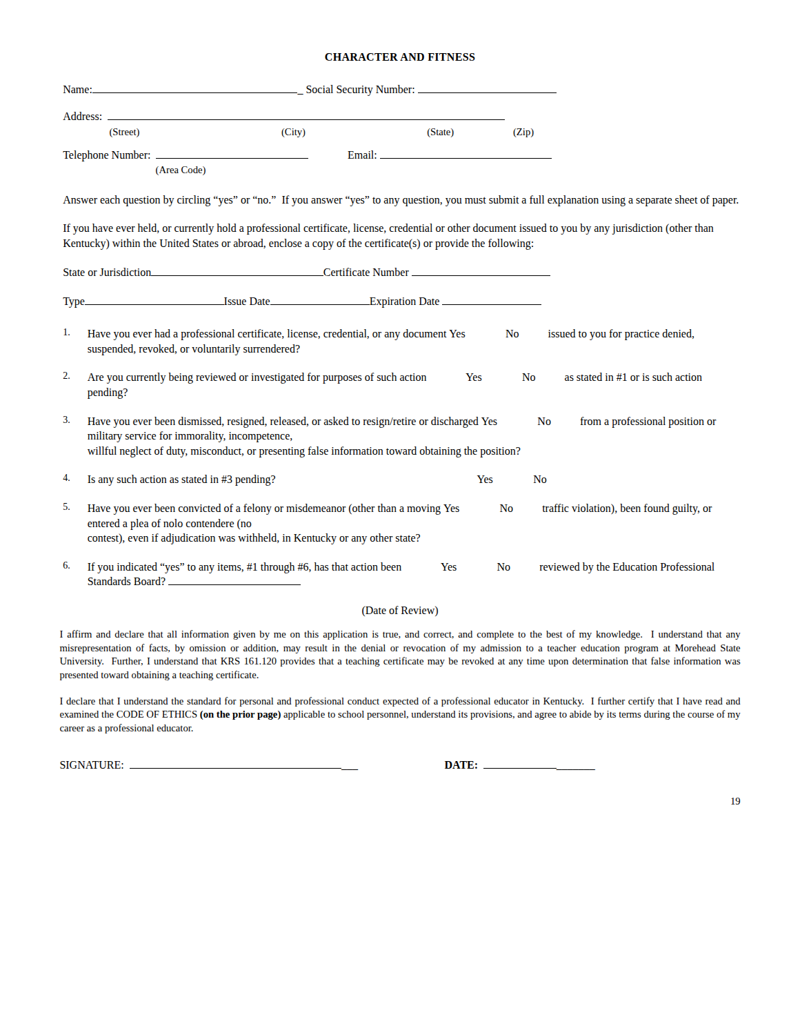CHARACTER AND FITNESS
Name: _ Social Security Number:
Address:
(Street) (City) (State) (Zip)
Telephone Number: Email:
(Area Code)
Answer each question by circling “yes” or “no.” If you answer “yes” to any question, you must submit a full explanation using a separate sheet of paper.
If you have ever held, or currently hold a professional certificate, license, credential or other document issued to you by any jurisdiction (other than Kentucky) within the United States or abroad, enclose a copy of the certificate(s) or provide the following:
State or Jurisdiction Certificate Number
Type Issue Date Expiration Date
Have you ever had a professional certificate, license, credential, or any document Yes No issued to you for practice denied, suspended, revoked, or voluntarily surrendered?
Are you currently being reviewed or investigated for purposes of such action Yes No as stated in #1 or is such action pending?
Have you ever been dismissed, resigned, released, or asked to resign/retire or discharged Yes No from a professional position or military service for immorality, incompetence,
willful neglect of duty, misconduct, or presenting false information toward obtaining the position?
Is any such action as stated in #3 pending? Yes No
Have you ever been convicted of a felony or misdemeanor (other than a moving Yes No traffic violation), been found guilty, or entered a plea of nolo contendere (no
contest), even if adjudication was withheld, in Kentucky or any other state?
If you indicated “yes” to any items, #1 through #6, has that action been Yes No reviewed by the Education Professional Standards Board?
(Date of Review)
I affirm and declare that all information given by me on this application is true, and correct, and complete to the best of my knowledge. I understand that any misrepresentation of facts, by omission or addition, may result in the denial or revocation of my admission to a teacher education program at Morehead State University. Further, I understand that KRS 161.120 provides that a teaching certificate may be revoked at any time upon determination that false information was presented toward obtaining a teaching certificate.
I declare that I understand the standard for personal and professional conduct expected of a professional educator in Kentucky. I further certify that I have read and examined the CODE OF ETHICS (on the prior page) applicable to school personnel, understand its provisions, and agree to abide by its terms during the course of my career as a professional educator.
SIGNATURE: ___ DATE: _______
19